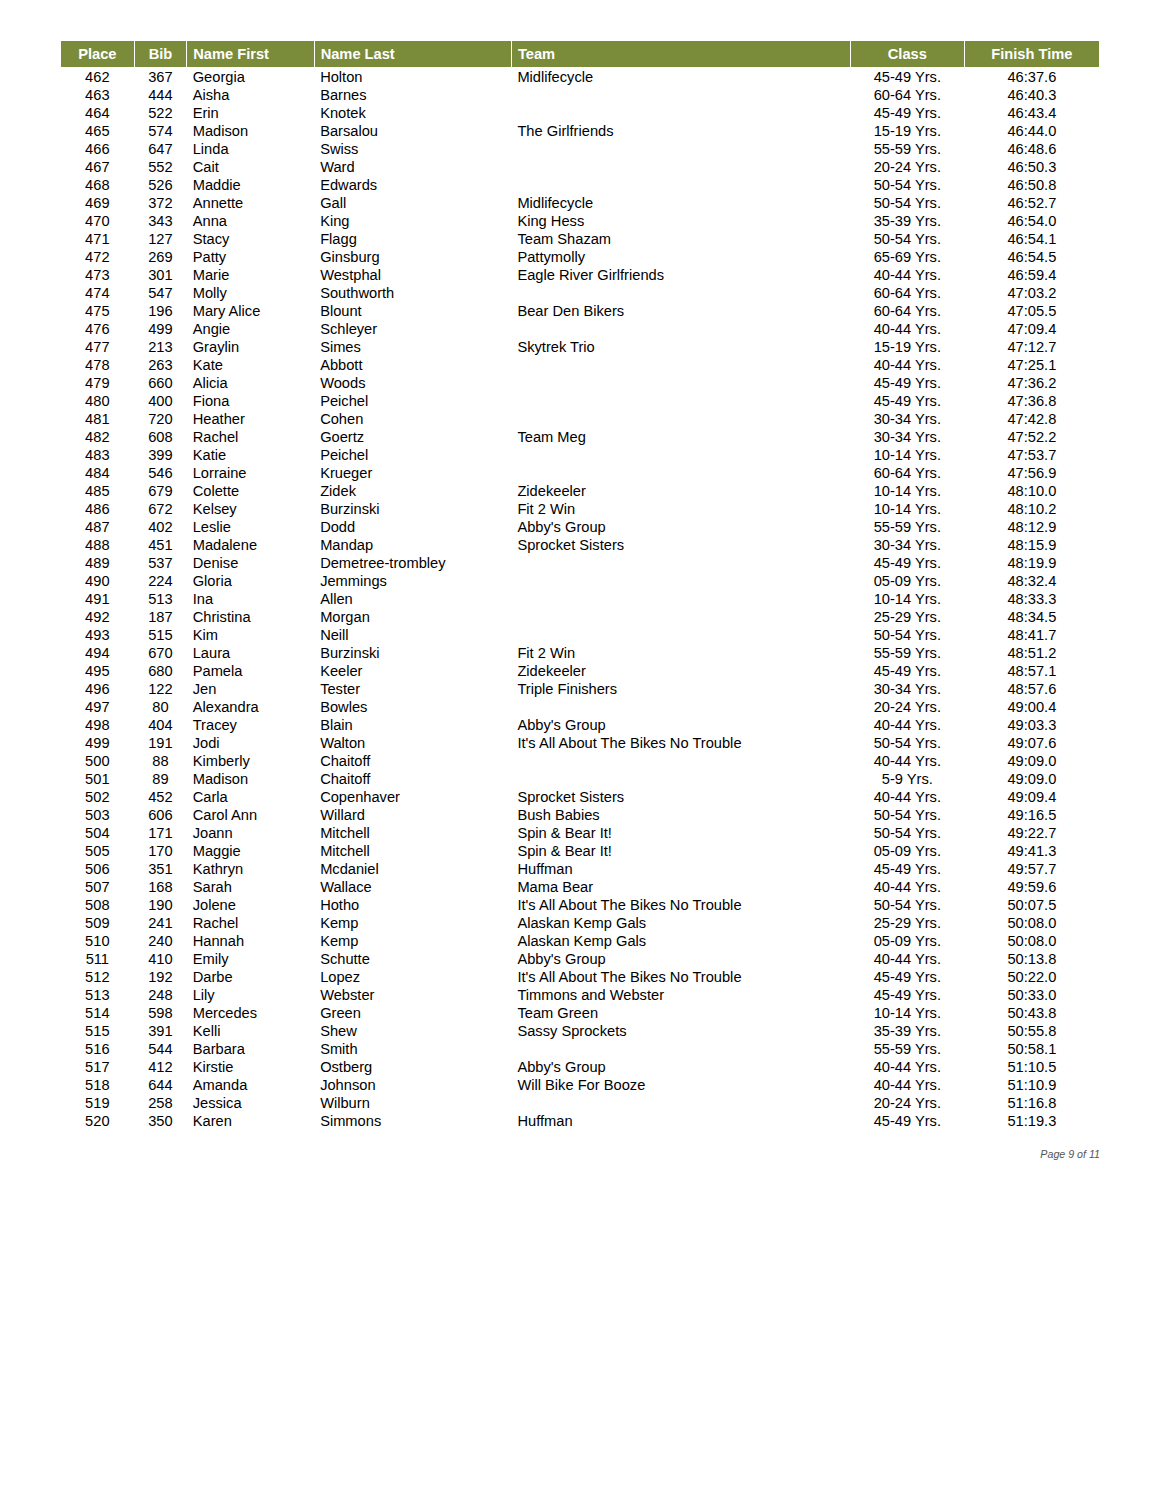| Place | Bib | Name First | Name Last | Team | Class | Finish Time |
| --- | --- | --- | --- | --- | --- | --- |
| 462 | 367 | Georgia | Holton | Midlifecycle | 45-49 Yrs. | 46:37.6 |
| 463 | 444 | Aisha | Barnes | | 60-64 Yrs. | 46:40.3 |
| 464 | 522 | Erin | Knotek | | 45-49 Yrs. | 46:43.4 |
| 465 | 574 | Madison | Barsalou | The Girlfriends | 15-19 Yrs. | 46:44.0 |
| 466 | 647 | Linda | Swiss | | 55-59 Yrs. | 46:48.6 |
| 467 | 552 | Cait | Ward | | 20-24 Yrs. | 46:50.3 |
| 468 | 526 | Maddie | Edwards | | 50-54 Yrs. | 46:50.8 |
| 469 | 372 | Annette | Gall | Midlifecycle | 50-54 Yrs. | 46:52.7 |
| 470 | 343 | Anna | King | King Hess | 35-39 Yrs. | 46:54.0 |
| 471 | 127 | Stacy | Flagg | Team Shazam | 50-54 Yrs. | 46:54.1 |
| 472 | 269 | Patty | Ginsburg | Pattymolly | 65-69 Yrs. | 46:54.5 |
| 473 | 301 | Marie | Westphal | Eagle River Girlfriends | 40-44 Yrs. | 46:59.4 |
| 474 | 547 | Molly | Southworth | | 60-64 Yrs. | 47:03.2 |
| 475 | 196 | Mary Alice | Blount | Bear Den Bikers | 60-64 Yrs. | 47:05.5 |
| 476 | 499 | Angie | Schleyer | | 40-44 Yrs. | 47:09.4 |
| 477 | 213 | Graylin | Simes | Skytrek Trio | 15-19 Yrs. | 47:12.7 |
| 478 | 263 | Kate | Abbott | | 40-44 Yrs. | 47:25.1 |
| 479 | 660 | Alicia | Woods | | 45-49 Yrs. | 47:36.2 |
| 480 | 400 | Fiona | Peichel | | 45-49 Yrs. | 47:36.8 |
| 481 | 720 | Heather | Cohen | | 30-34 Yrs. | 47:42.8 |
| 482 | 608 | Rachel | Goertz | Team Meg | 30-34 Yrs. | 47:52.2 |
| 483 | 399 | Katie | Peichel | | 10-14 Yrs. | 47:53.7 |
| 484 | 546 | Lorraine | Krueger | | 60-64 Yrs. | 47:56.9 |
| 485 | 679 | Colette | Zidek | Zidekeeler | 10-14 Yrs. | 48:10.0 |
| 486 | 672 | Kelsey | Burzinski | Fit 2 Win | 10-14 Yrs. | 48:10.2 |
| 487 | 402 | Leslie | Dodd | Abby's Group | 55-59 Yrs. | 48:12.9 |
| 488 | 451 | Madalene | Mandap | Sprocket Sisters | 30-34 Yrs. | 48:15.9 |
| 489 | 537 | Denise | Demetree-trombley | | 45-49 Yrs. | 48:19.9 |
| 490 | 224 | Gloria | Jemmings | | 05-09 Yrs. | 48:32.4 |
| 491 | 513 | Ina | Allen | | 10-14 Yrs. | 48:33.3 |
| 492 | 187 | Christina | Morgan | | 25-29 Yrs. | 48:34.5 |
| 493 | 515 | Kim | Neill | | 50-54 Yrs. | 48:41.7 |
| 494 | 670 | Laura | Burzinski | Fit 2 Win | 55-59 Yrs. | 48:51.2 |
| 495 | 680 | Pamela | Keeler | Zidekeeler | 45-49 Yrs. | 48:57.1 |
| 496 | 122 | Jen | Tester | Triple Finishers | 30-34 Yrs. | 48:57.6 |
| 497 | 80 | Alexandra | Bowles | | 20-24 Yrs. | 49:00.4 |
| 498 | 404 | Tracey | Blain | Abby's Group | 40-44 Yrs. | 49:03.3 |
| 499 | 191 | Jodi | Walton | It's All About The Bikes No Trouble | 50-54 Yrs. | 49:07.6 |
| 500 | 88 | Kimberly | Chaitoff | | 40-44 Yrs. | 49:09.0 |
| 501 | 89 | Madison | Chaitoff | | 5-9 Yrs. | 49:09.0 |
| 502 | 452 | Carla | Copenhaver | Sprocket Sisters | 40-44 Yrs. | 49:09.4 |
| 503 | 606 | Carol Ann | Willard | Bush Babies | 50-54 Yrs. | 49:16.5 |
| 504 | 171 | Joann | Mitchell | Spin & Bear It! | 50-54 Yrs. | 49:22.7 |
| 505 | 170 | Maggie | Mitchell | Spin & Bear It! | 05-09 Yrs. | 49:41.3 |
| 506 | 351 | Kathryn | Mcdaniel | Huffman | 45-49 Yrs. | 49:57.7 |
| 507 | 168 | Sarah | Wallace | Mama Bear | 40-44 Yrs. | 49:59.6 |
| 508 | 190 | Jolene | Hotho | It's All About The Bikes No Trouble | 50-54 Yrs. | 50:07.5 |
| 509 | 241 | Rachel | Kemp | Alaskan Kemp Gals | 25-29 Yrs. | 50:08.0 |
| 510 | 240 | Hannah | Kemp | Alaskan Kemp Gals | 05-09 Yrs. | 50:08.0 |
| 511 | 410 | Emily | Schutte | Abby's Group | 40-44 Yrs. | 50:13.8 |
| 512 | 192 | Darbe | Lopez | It's All About The Bikes No Trouble | 45-49 Yrs. | 50:22.0 |
| 513 | 248 | Lily | Webster | Timmons and Webster | 45-49 Yrs. | 50:33.0 |
| 514 | 598 | Mercedes | Green | Team Green | 10-14 Yrs. | 50:43.8 |
| 515 | 391 | Kelli | Shew | Sassy Sprockets | 35-39 Yrs. | 50:55.8 |
| 516 | 544 | Barbara | Smith | | 55-59 Yrs. | 50:58.1 |
| 517 | 412 | Kirstie | Ostberg | Abby's Group | 40-44 Yrs. | 51:10.5 |
| 518 | 644 | Amanda | Johnson | Will Bike For Booze | 40-44 Yrs. | 51:10.9 |
| 519 | 258 | Jessica | Wilburn | | 20-24 Yrs. | 51:16.8 |
| 520 | 350 | Karen | Simmons | Huffman | 45-49 Yrs. | 51:19.3 |
Page 9 of 11